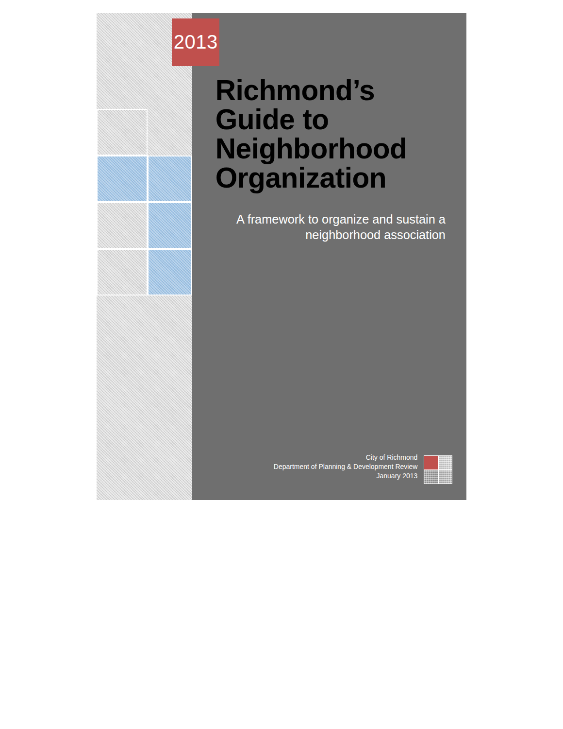2013
Richmond’s Guide to Neighborhood Organization
A framework to organize and sustain a neighborhood association
City of Richmond
Department of Planning & Development Review
January 2013